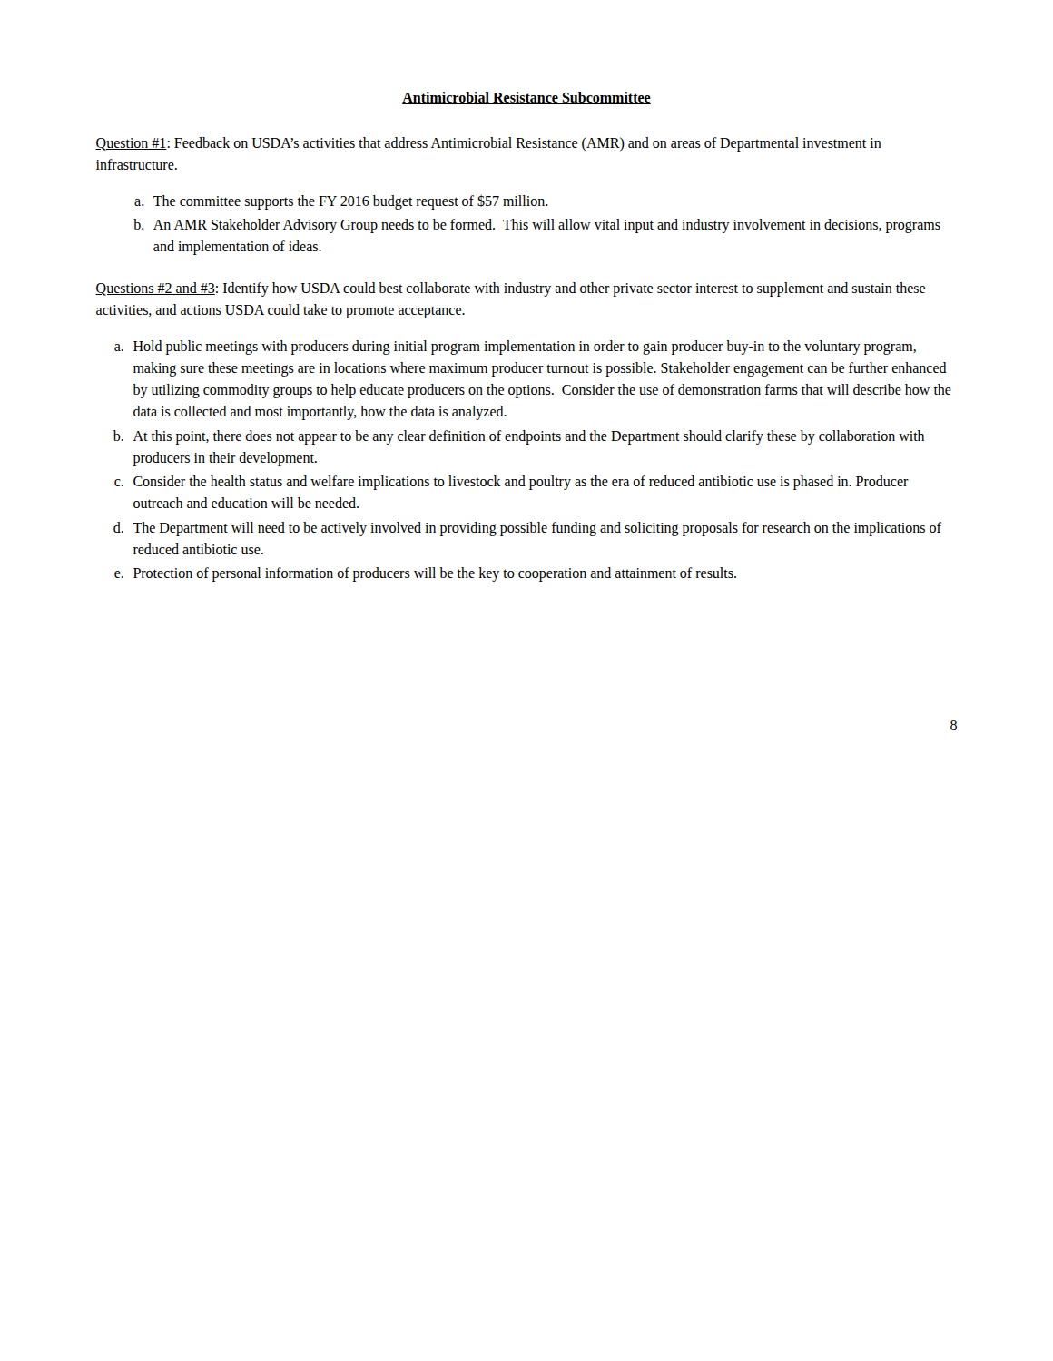Antimicrobial Resistance Subcommittee
Question #1: Feedback on USDA’s activities that address Antimicrobial Resistance (AMR) and on areas of Departmental investment in infrastructure.
The committee supports the FY 2016 budget request of $57 million.
An AMR Stakeholder Advisory Group needs to be formed. This will allow vital input and industry involvement in decisions, programs and implementation of ideas.
Questions #2 and #3: Identify how USDA could best collaborate with industry and other private sector interest to supplement and sustain these activities, and actions USDA could take to promote acceptance.
Hold public meetings with producers during initial program implementation in order to gain producer buy-in to the voluntary program, making sure these meetings are in locations where maximum producer turnout is possible. Stakeholder engagement can be further enhanced by utilizing commodity groups to help educate producers on the options. Consider the use of demonstration farms that will describe how the data is collected and most importantly, how the data is analyzed.
At this point, there does not appear to be any clear definition of endpoints and the Department should clarify these by collaboration with producers in their development.
Consider the health status and welfare implications to livestock and poultry as the era of reduced antibiotic use is phased in. Producer outreach and education will be needed.
The Department will need to be actively involved in providing possible funding and soliciting proposals for research on the implications of reduced antibiotic use.
Protection of personal information of producers will be the key to cooperation and attainment of results.
8